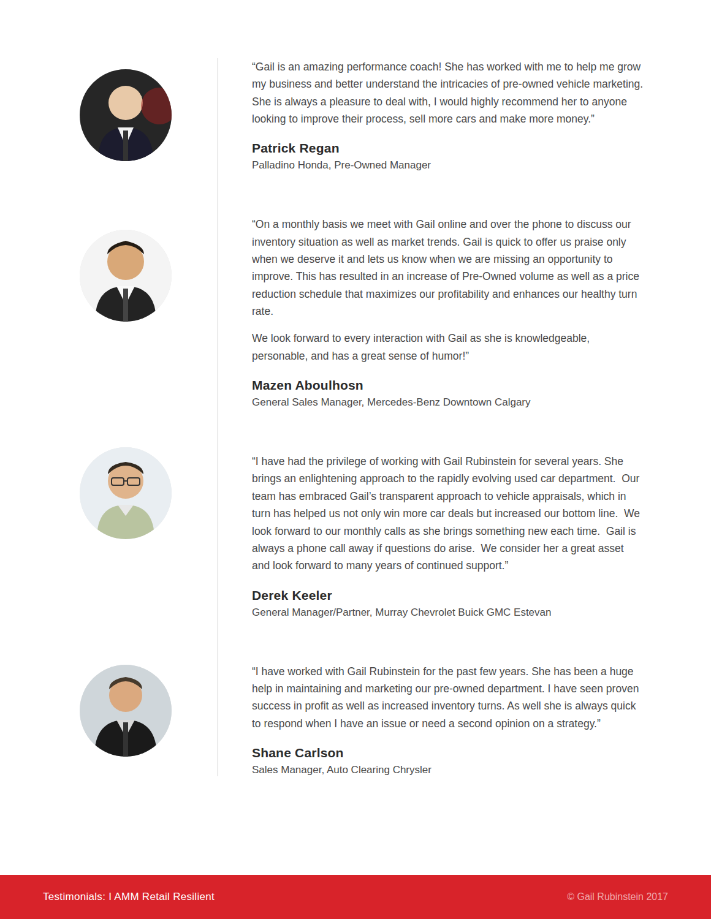“Gail is an amazing performance coach! She has worked with me to help me grow my business and better understand the intricacies of pre-owned vehicle marketing. She is always a pleasure to deal with, I would highly recommend her to anyone looking to improve their process, sell more cars and make more money.”
Patrick Regan
Palladino Honda, Pre-Owned Manager
“On a monthly basis we meet with Gail online and over the phone to discuss our inventory situation as well as market trends. Gail is quick to offer us praise only when we deserve it and lets us know when we are missing an opportunity to improve. This has resulted in an increase of Pre-Owned volume as well as a price reduction schedule that maximizes our profitability and enhances our healthy turn rate.
We look forward to every interaction with Gail as she is knowledgeable, personable, and has a great sense of humor!”
Mazen Aboulhosn
General Sales Manager, Mercedes-Benz Downtown Calgary
“I have had the privilege of working with Gail Rubinstein for several years. She brings an enlightening approach to the rapidly evolving used car department. Our team has embraced Gail’s transparent approach to vehicle appraisals, which in turn has helped us not only win more car deals but increased our bottom line. We look forward to our monthly calls as she brings something new each time. Gail is always a phone call away if questions do arise. We consider her a great asset and look forward to many years of continued support.”
Derek Keeler
General Manager/Partner, Murray Chevrolet Buick GMC Estevan
“I have worked with Gail Rubinstein for the past few years. She has been a huge help in maintaining and marketing our pre-owned department. I have seen proven success in profit as well as increased inventory turns. As well she is always quick to respond when I have an issue or need a second opinion on a strategy.”
Shane Carlson
Sales Manager, Auto Clearing Chrysler
Testimonials: I AMM Retail Resilient
© Gail Rubinstein 2017